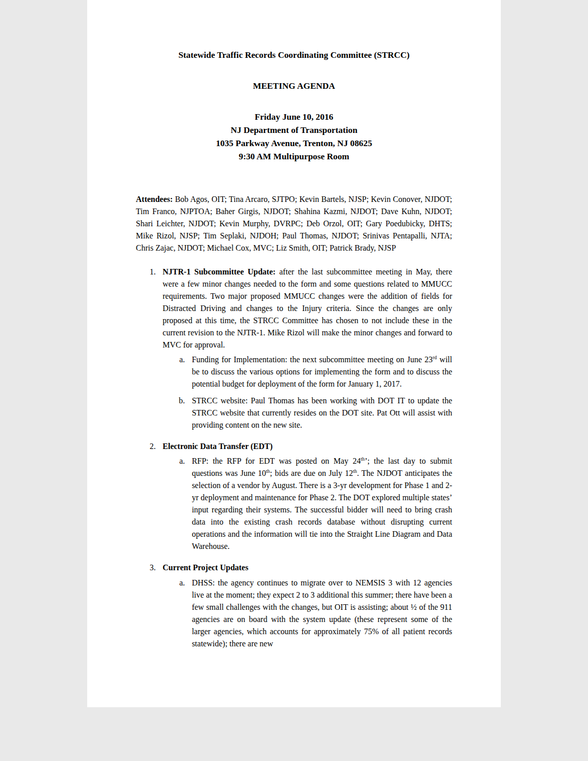Statewide Traffic Records Coordinating Committee (STRCC)
MEETING AGENDA
Friday June 10, 2016
NJ Department of Transportation
1035 Parkway Avenue, Trenton, NJ 08625
9:30 AM Multipurpose Room
Attendees: Bob Agos, OIT; Tina Arcaro, SJTPO; Kevin Bartels, NJSP; Kevin Conover, NJDOT; Tim Franco, NJPTOA; Baher Girgis, NJDOT; Shahina Kazmi, NJDOT; Dave Kuhn, NJDOT; Shari Leichter, NJDOT; Kevin Murphy, DVRPC; Deb Orzol, OIT; Gary Poedubicky, DHTS; Mike Rizol, NJSP; Tim Seplaki, NJDOH; Paul Thomas, NJDOT; Srinivas Pentapalli, NJTA; Chris Zajac, NJDOT; Michael Cox, MVC; Liz Smith, OIT; Patrick Brady, NJSP
NJTR-1 Subcommittee Update: after the last subcommittee meeting in May, there were a few minor changes needed to the form and some questions related to MMUCC requirements. Two major proposed MMUCC changes were the addition of fields for Distracted Driving and changes to the Injury criteria. Since the changes are only proposed at this time, the STRCC Committee has chosen to not include these in the current revision to the NJTR-1. Mike Rizol will make the minor changes and forward to MVC for approval.
Funding for Implementation: the next subcommittee meeting on June 23rd will be to discuss the various options for implementing the form and to discuss the potential budget for deployment of the form for January 1, 2017.
STRCC website: Paul Thomas has been working with DOT IT to update the STRCC website that currently resides on the DOT site. Pat Ott will assist with providing content on the new site.
Electronic Data Transfer (EDT)
RFP: the RFP for EDT was posted on May 24th’; the last day to submit questions was June 10th; bids are due on July 12th. The NJDOT anticipates the selection of a vendor by August. There is a 3-yr development for Phase 1 and 2-yr deployment and maintenance for Phase 2. The DOT explored multiple states’ input regarding their systems. The successful bidder will need to bring crash data into the existing crash records database without disrupting current operations and the information will tie into the Straight Line Diagram and Data Warehouse.
Current Project Updates
DHSS: the agency continues to migrate over to NEMSIS 3 with 12 agencies live at the moment; they expect 2 to 3 additional this summer; there have been a few small challenges with the changes, but OIT is assisting; about ½ of the 911 agencies are on board with the system update (these represent some of the larger agencies, which accounts for approximately 75% of all patient records statewide); there are new